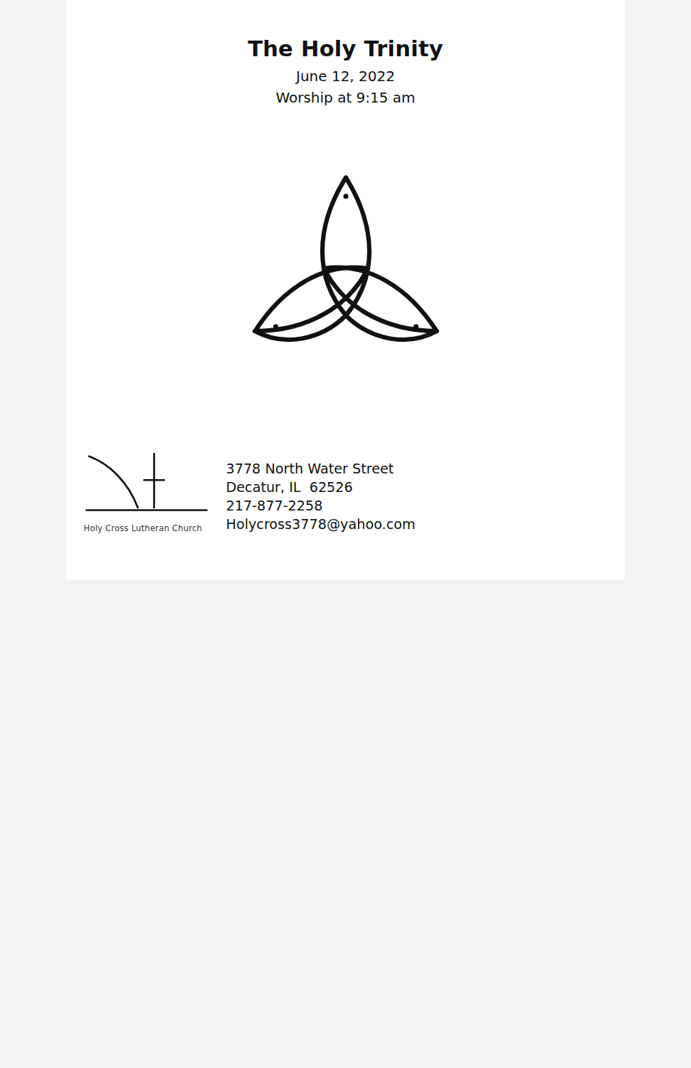The Holy Trinity
June 12, 2022
Worship at 9:15 am
Triquetra An interlaced triquetra knot of three overlapping pointed ovals, a traditional symbol of the Holy Trinity.
Holy Cross Lutheran Church logo A stylized sweeping curve beside a tall vertical line crossed by a short horizontal bar, forming a cross, above a horizontal rule.
Holy Cross Lutheran Church
3778 North Water Street
Decatur, IL 62526
217-877-2258
Holycross3778@yahoo.com